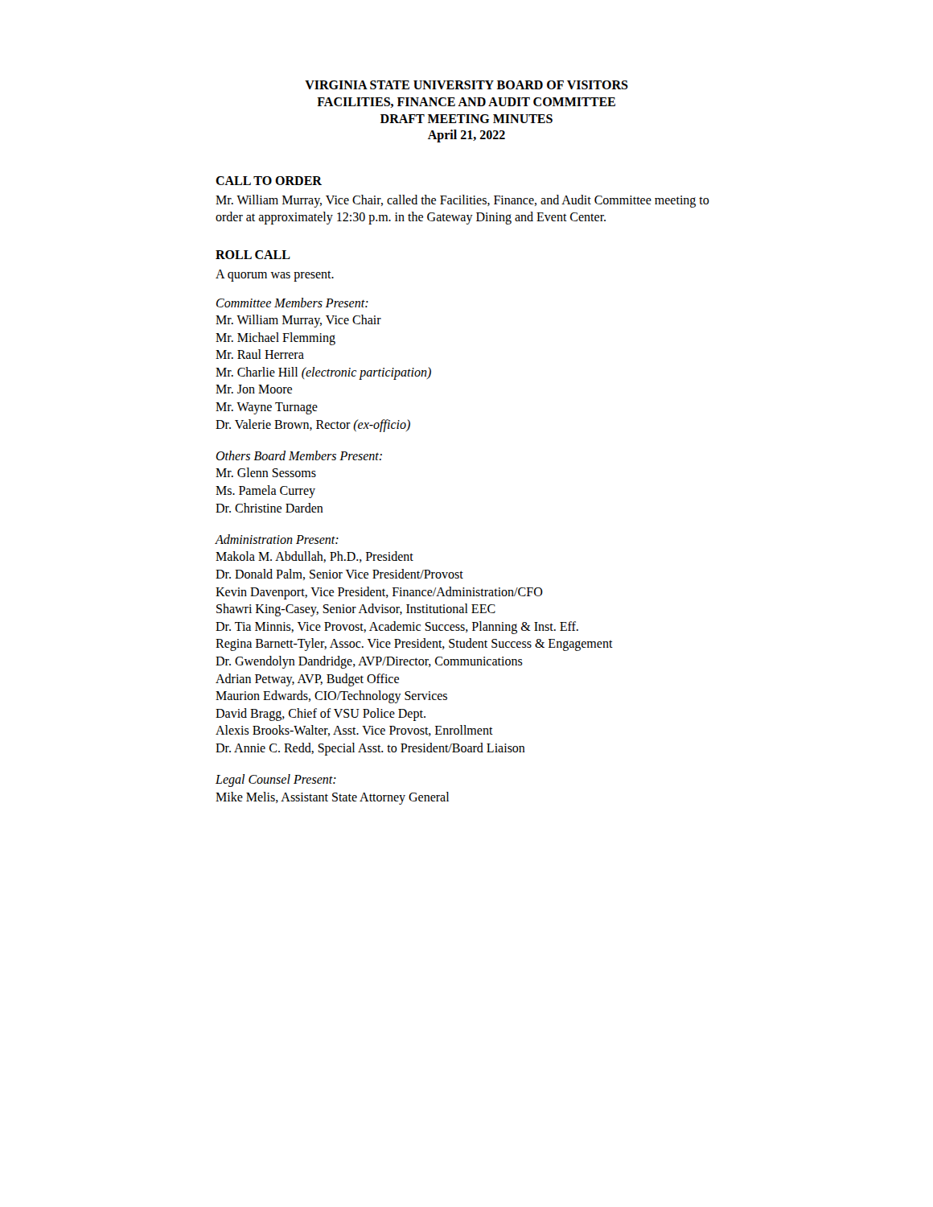VIRGINIA STATE UNIVERSITY BOARD OF VISITORS
FACILITIES, FINANCE AND AUDIT COMMITTEE
DRAFT MEETING MINUTES
April 21, 2022
CALL TO ORDER
Mr. William Murray, Vice Chair, called the Facilities, Finance, and Audit Committee meeting to order at approximately 12:30 p.m. in the Gateway Dining and Event Center.
ROLL CALL
A quorum was present.
Committee Members Present:
Mr. William Murray, Vice Chair
Mr. Michael Flemming
Mr. Raul Herrera
Mr. Charlie Hill (electronic participation)
Mr. Jon Moore
Mr. Wayne Turnage
Dr. Valerie Brown, Rector (ex-officio)
Others Board Members Present:
Mr. Glenn Sessoms
Ms. Pamela Currey
Dr. Christine Darden
Administration Present:
Makola M. Abdullah, Ph.D., President
Dr. Donald Palm, Senior Vice President/Provost
Kevin Davenport, Vice President, Finance/Administration/CFO
Shawri King-Casey, Senior Advisor, Institutional EEC
Dr. Tia Minnis, Vice Provost, Academic Success, Planning & Inst. Eff.
Regina Barnett-Tyler, Assoc. Vice President, Student Success & Engagement
Dr. Gwendolyn Dandridge, AVP/Director, Communications
Adrian Petway, AVP, Budget Office
Maurion Edwards, CIO/Technology Services
David Bragg, Chief of VSU Police Dept.
Alexis Brooks-Walter, Asst. Vice Provost, Enrollment
Dr. Annie C. Redd, Special Asst. to President/Board Liaison
Legal Counsel Present:
Mike Melis, Assistant State Attorney General